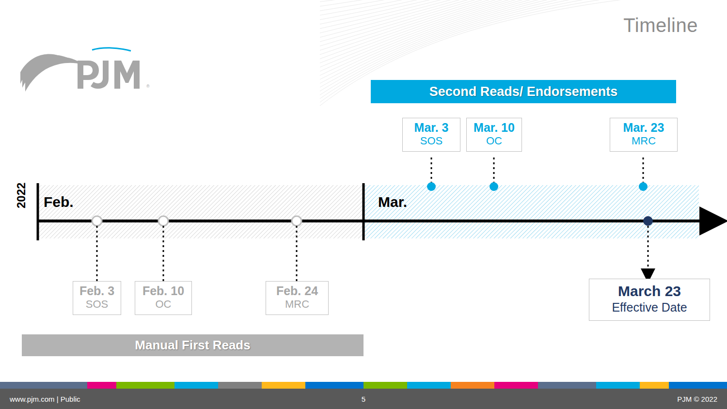Timeline
®
Second Reads/ Endorsements
Manual First Reads
Feb.
Mar.
2022
Mar. 3 SOS
Mar. 10 OC
Mar. 23 MRC
Feb. 3 SOS
Feb. 10 OC
Feb. 24 MRC
March 23 Effective Date
www.pjm.com | Public
5
PJM © 2022